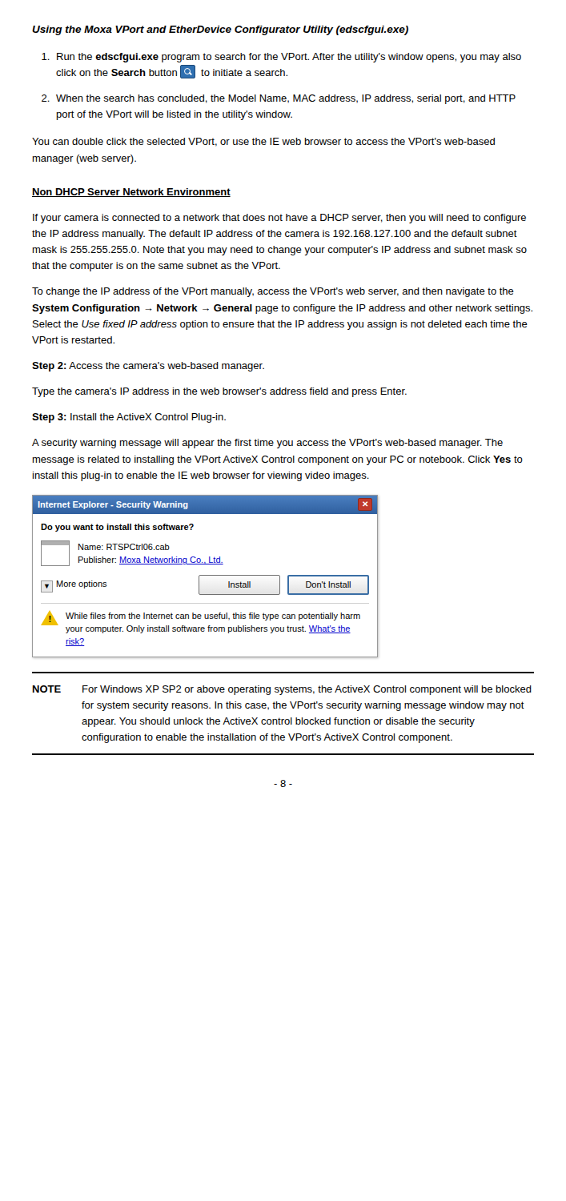Using the Moxa VPort and EtherDevice Configurator Utility (edscfgui.exe)
Run the edscfgui.exe program to search for the VPort. After the utility's window opens, you may also click on the Search button to initiate a search.
When the search has concluded, the Model Name, MAC address, IP address, serial port, and HTTP port of the VPort will be listed in the utility's window.
You can double click the selected VPort, or use the IE web browser to access the VPort's web-based manager (web server).
Non DHCP Server Network Environment
If your camera is connected to a network that does not have a DHCP server, then you will need to configure the IP address manually. The default IP address of the camera is 192.168.127.100 and the default subnet mask is 255.255.255.0. Note that you may need to change your computer's IP address and subnet mask so that the computer is on the same subnet as the VPort.
To change the IP address of the VPort manually, access the VPort's web server, and then navigate to the System Configuration → Network → General page to configure the IP address and other network settings. Select the Use fixed IP address option to ensure that the IP address you assign is not deleted each time the VPort is restarted.
Step 2: Access the camera's web-based manager.
Type the camera's IP address in the web browser's address field and press Enter.
Step 3: Install the ActiveX Control Plug-in.
A security warning message will appear the first time you access the VPort's web-based manager. The message is related to installing the VPort ActiveX Control component on your PC or notebook. Click Yes to install this plug-in to enable the IE web browser for viewing video images.
Internet Explorer - Security Warning ✕
Do you want to install this software?
Name: RTSPCtrl06.cab
Publisher: Moxa Networking Co., Ltd.
▼More options Install Don't Install
!
While files from the Internet can be useful, this file type can potentially harm your computer. Only install software from publishers you trust. What's the risk?
NOTE
For Windows XP SP2 or above operating systems, the ActiveX Control component will be blocked for system security reasons. In this case, the VPort's security warning message window may not appear. You should unlock the ActiveX control blocked function or disable the security configuration to enable the installation of the VPort's ActiveX Control component.
- 8 -